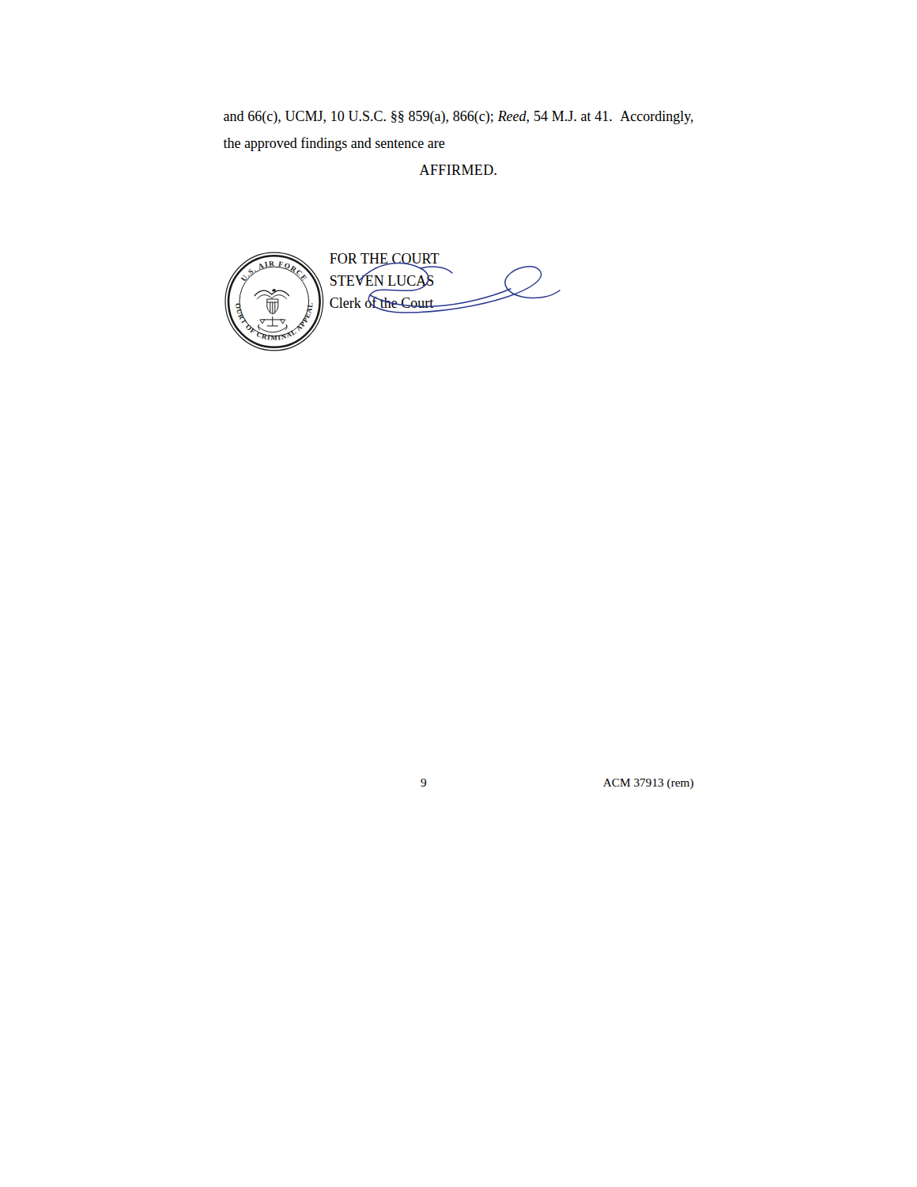and 66(c), UCMJ, 10 U.S.C. §§ 859(a), 866(c); Reed, 54 M.J. at 41. Accordingly, the approved findings and sentence are
AFFIRMED.
U.S. AIR FORCE COURT OF CRIMINAL APPEALS
FOR THE COURT
STEVEN LUCAS
Clerk of the Court
9 ACM 37913 (rem)